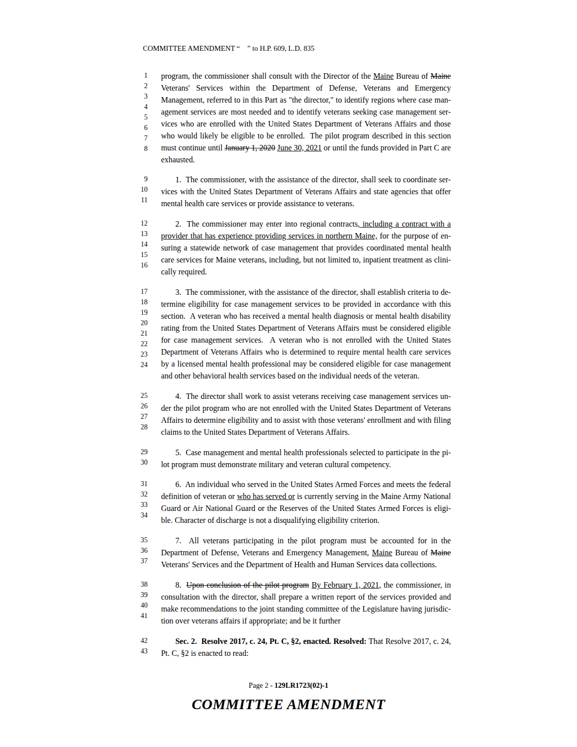COMMITTEE AMENDMENT “ ” to H.P. 609, L.D. 835
1 2 3 4 5 6 7 8
program, the commissioner shall consult with the Director of the Maine Bureau of Maine Veterans' Services within the Department of Defense, Veterans and Emergency Management, referred to in this Part as "the director," to identify regions where case management services are most needed and to identify veterans seeking case management services who are enrolled with the United States Department of Veterans Affairs and those who would likely be eligible to be enrolled. The pilot program described in this section must continue until January 1, 2020 June 30, 2021 or until the funds provided in Part C are exhausted.
9 10 11
1. The commissioner, with the assistance of the director, shall seek to coordinate services with the United States Department of Veterans Affairs and state agencies that offer mental health care services or provide assistance to veterans.
12 13 14 15 16
2. The commissioner may enter into regional contracts, including a contract with a provider that has experience providing services in northern Maine, for the purpose of ensuring a statewide network of case management that provides coordinated mental health care services for Maine veterans, including, but not limited to, inpatient treatment as clinically required.
17 18 19 20 21 22 23 24
3. The commissioner, with the assistance of the director, shall establish criteria to determine eligibility for case management services to be provided in accordance with this section. A veteran who has received a mental health diagnosis or mental health disability rating from the United States Department of Veterans Affairs must be considered eligible for case management services. A veteran who is not enrolled with the United States Department of Veterans Affairs who is determined to require mental health care services by a licensed mental health professional may be considered eligible for case management and other behavioral health services based on the individual needs of the veteran.
25 26 27 28
4. The director shall work to assist veterans receiving case management services under the pilot program who are not enrolled with the United States Department of Veterans Affairs to determine eligibility and to assist with those veterans' enrollment and with filing claims to the United States Department of Veterans Affairs.
29 30
5. Case management and mental health professionals selected to participate in the pilot program must demonstrate military and veteran cultural competency.
31 32 33 34
6. An individual who served in the United States Armed Forces and meets the federal definition of veteran or who has served or is currently serving in the Maine Army National Guard or Air National Guard or the Reserves of the United States Armed Forces is eligible. Character of discharge is not a disqualifying eligibility criterion.
35 36 37
7. All veterans participating in the pilot program must be accounted for in the Department of Defense, Veterans and Emergency Management, Maine Bureau of Maine Veterans' Services and the Department of Health and Human Services data collections.
38 39 40 41
8. Upon conclusion of the pilot program By February 1, 2021, the commissioner, in consultation with the director, shall prepare a written report of the services provided and make recommendations to the joint standing committee of the Legislature having jurisdiction over veterans affairs if appropriate; and be it further
42 43
Sec. 2. Resolve 2017, c. 24, Pt. C, §2, enacted. Resolved: That Resolve 2017, c. 24, Pt. C, §2 is enacted to read:
Page 2 - 129LR1723(02)-1
COMMITTEE AMENDMENT